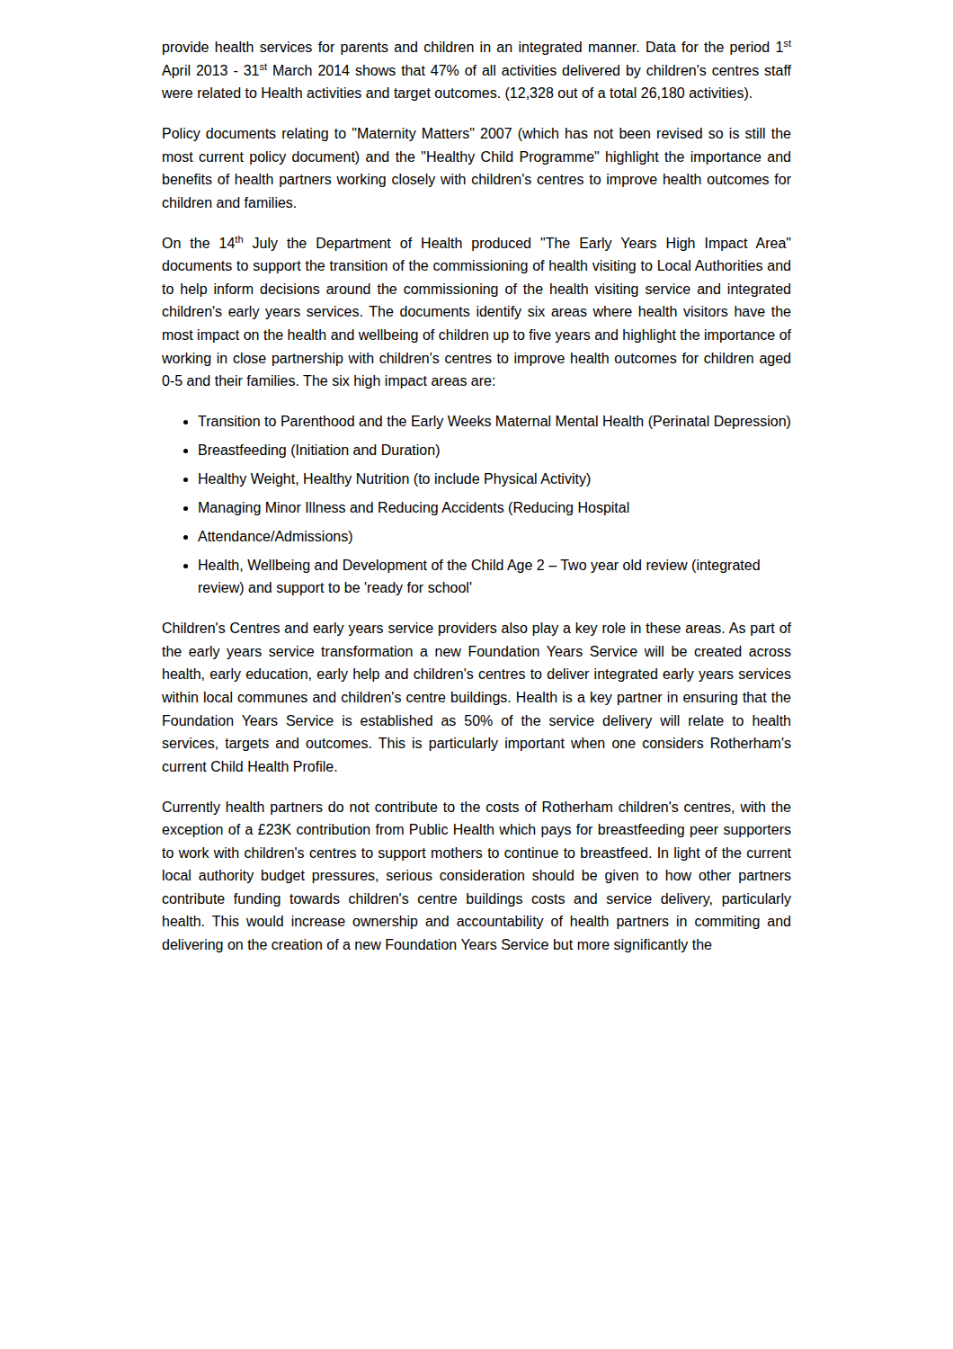provide health services for parents and children in an integrated manner. Data for the period 1st April 2013 - 31st March 2014 shows that 47% of all activities delivered by children's centres staff were related to Health activities and target outcomes. (12,328 out of a total 26,180 activities).
Policy documents relating to "Maternity Matters" 2007 (which has not been revised so is still the most current policy document) and the "Healthy Child Programme" highlight the importance and benefits of health partners working closely with children's centres to improve health outcomes for children and families.
On the 14th July the Department of Health produced "The Early Years High Impact Area" documents to support the transition of the commissioning of health visiting to Local Authorities and to help inform decisions around the commissioning of the health visiting service and integrated children's early years services. The documents identify six areas where health visitors have the most impact on the health and wellbeing of children up to five years and highlight the importance of working in close partnership with children's centres to improve health outcomes for children aged 0-5 and their families. The six high impact areas are:
Transition to Parenthood and the Early Weeks Maternal Mental Health (Perinatal Depression)
Breastfeeding (Initiation and Duration)
Healthy Weight, Healthy Nutrition (to include Physical Activity)
Managing Minor Illness and Reducing Accidents (Reducing Hospital
Attendance/Admissions)
Health, Wellbeing and Development of the Child Age 2 – Two year old review (integrated review) and support to be 'ready for school'
Children's Centres and early years service providers also play a key role in these areas. As part of the early years service transformation a new Foundation Years Service will be created across health, early education, early help and children's centres to deliver integrated early years services within local communes and children's centre buildings. Health is a key partner in ensuring that the Foundation Years Service is established as 50% of the service delivery will relate to health services, targets and outcomes. This is particularly important when one considers Rotherham's current Child Health Profile.
Currently health partners do not contribute to the costs of Rotherham children's centres, with the exception of a £23K contribution from Public Health which pays for breastfeeding peer supporters to work with children's centres to support mothers to continue to breastfeed. In light of the current local authority budget pressures, serious consideration should be given to how other partners contribute funding towards children's centre buildings costs and service delivery, particularly health. This would increase ownership and accountability of health partners in commiting and delivering on the creation of a new Foundation Years Service but more significantly the